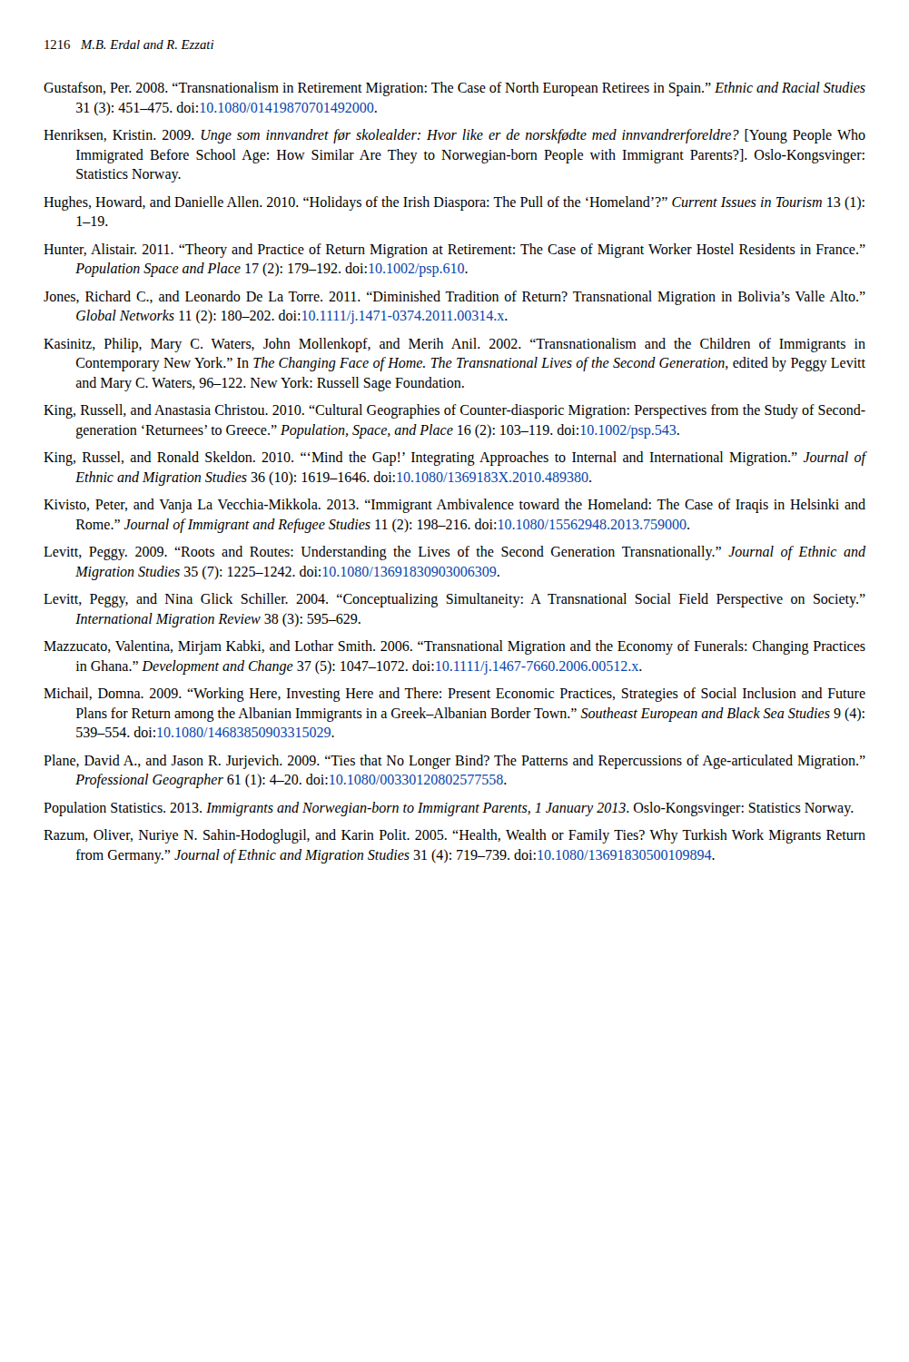1216 M.B. Erdal and R. Ezzati
Gustafson, Per. 2008. “Transnationalism in Retirement Migration: The Case of North European Retirees in Spain.” Ethnic and Racial Studies 31 (3): 451–475. doi:10.1080/01419870701492000.
Henriksen, Kristin. 2009. Unge som innvandret før skolealder: Hvor like er de norskfødte med innvandrerforeldre? [Young People Who Immigrated Before School Age: How Similar Are They to Norwegian-born People with Immigrant Parents?]. Oslo-Kongsvinger: Statistics Norway.
Hughes, Howard, and Danielle Allen. 2010. “Holidays of the Irish Diaspora: The Pull of the ‘Homeland’?” Current Issues in Tourism 13 (1): 1–19.
Hunter, Alistair. 2011. “Theory and Practice of Return Migration at Retirement: The Case of Migrant Worker Hostel Residents in France.” Population Space and Place 17 (2): 179–192. doi:10.1002/psp.610.
Jones, Richard C., and Leonardo De La Torre. 2011. “Diminished Tradition of Return? Transnational Migration in Bolivia’s Valle Alto.” Global Networks 11 (2): 180–202. doi:10.1111/j.1471-0374.2011.00314.x.
Kasinitz, Philip, Mary C. Waters, John Mollenkopf, and Merih Anil. 2002. “Transnationalism and the Children of Immigrants in Contemporary New York.” In The Changing Face of Home. The Transnational Lives of the Second Generation, edited by Peggy Levitt and Mary C. Waters, 96–122. New York: Russell Sage Foundation.
King, Russell, and Anastasia Christou. 2010. “Cultural Geographies of Counter-diasporic Migration: Perspectives from the Study of Second-generation ‘Returnees’ to Greece.” Population, Space, and Place 16 (2): 103–119. doi:10.1002/psp.543.
King, Russel, and Ronald Skeldon. 2010. “‘Mind the Gap!’ Integrating Approaches to Internal and International Migration.” Journal of Ethnic and Migration Studies 36 (10): 1619–1646. doi:10.1080/1369183X.2010.489380.
Kivisto, Peter, and Vanja La Vecchia-Mikkola. 2013. “Immigrant Ambivalence toward the Homeland: The Case of Iraqis in Helsinki and Rome.” Journal of Immigrant and Refugee Studies 11 (2): 198–216. doi:10.1080/15562948.2013.759000.
Levitt, Peggy. 2009. “Roots and Routes: Understanding the Lives of the Second Generation Transnationally.” Journal of Ethnic and Migration Studies 35 (7): 1225–1242. doi:10.1080/13691830903006309.
Levitt, Peggy, and Nina Glick Schiller. 2004. “Conceptualizing Simultaneity: A Transnational Social Field Perspective on Society.” International Migration Review 38 (3): 595–629.
Mazzucato, Valentina, Mirjam Kabki, and Lothar Smith. 2006. “Transnational Migration and the Economy of Funerals: Changing Practices in Ghana.” Development and Change 37 (5): 1047–1072. doi:10.1111/j.1467-7660.2006.00512.x.
Michail, Domna. 2009. “Working Here, Investing Here and There: Present Economic Practices, Strategies of Social Inclusion and Future Plans for Return among the Albanian Immigrants in a Greek–Albanian Border Town.” Southeast European and Black Sea Studies 9 (4): 539–554. doi:10.1080/14683850903315029.
Plane, David A., and Jason R. Jurjevich. 2009. “Ties that No Longer Bind? The Patterns and Repercussions of Age-articulated Migration.” Professional Geographer 61 (1): 4–20. doi:10.1080/00330120802577558.
Population Statistics. 2013. Immigrants and Norwegian-born to Immigrant Parents, 1 January 2013. Oslo-Kongsvinger: Statistics Norway.
Razum, Oliver, Nuriye N. Sahin-Hodoglugil, and Karin Polit. 2005. “Health, Wealth or Family Ties? Why Turkish Work Migrants Return from Germany.” Journal of Ethnic and Migration Studies 31 (4): 719–739. doi:10.1080/13691830500109894.